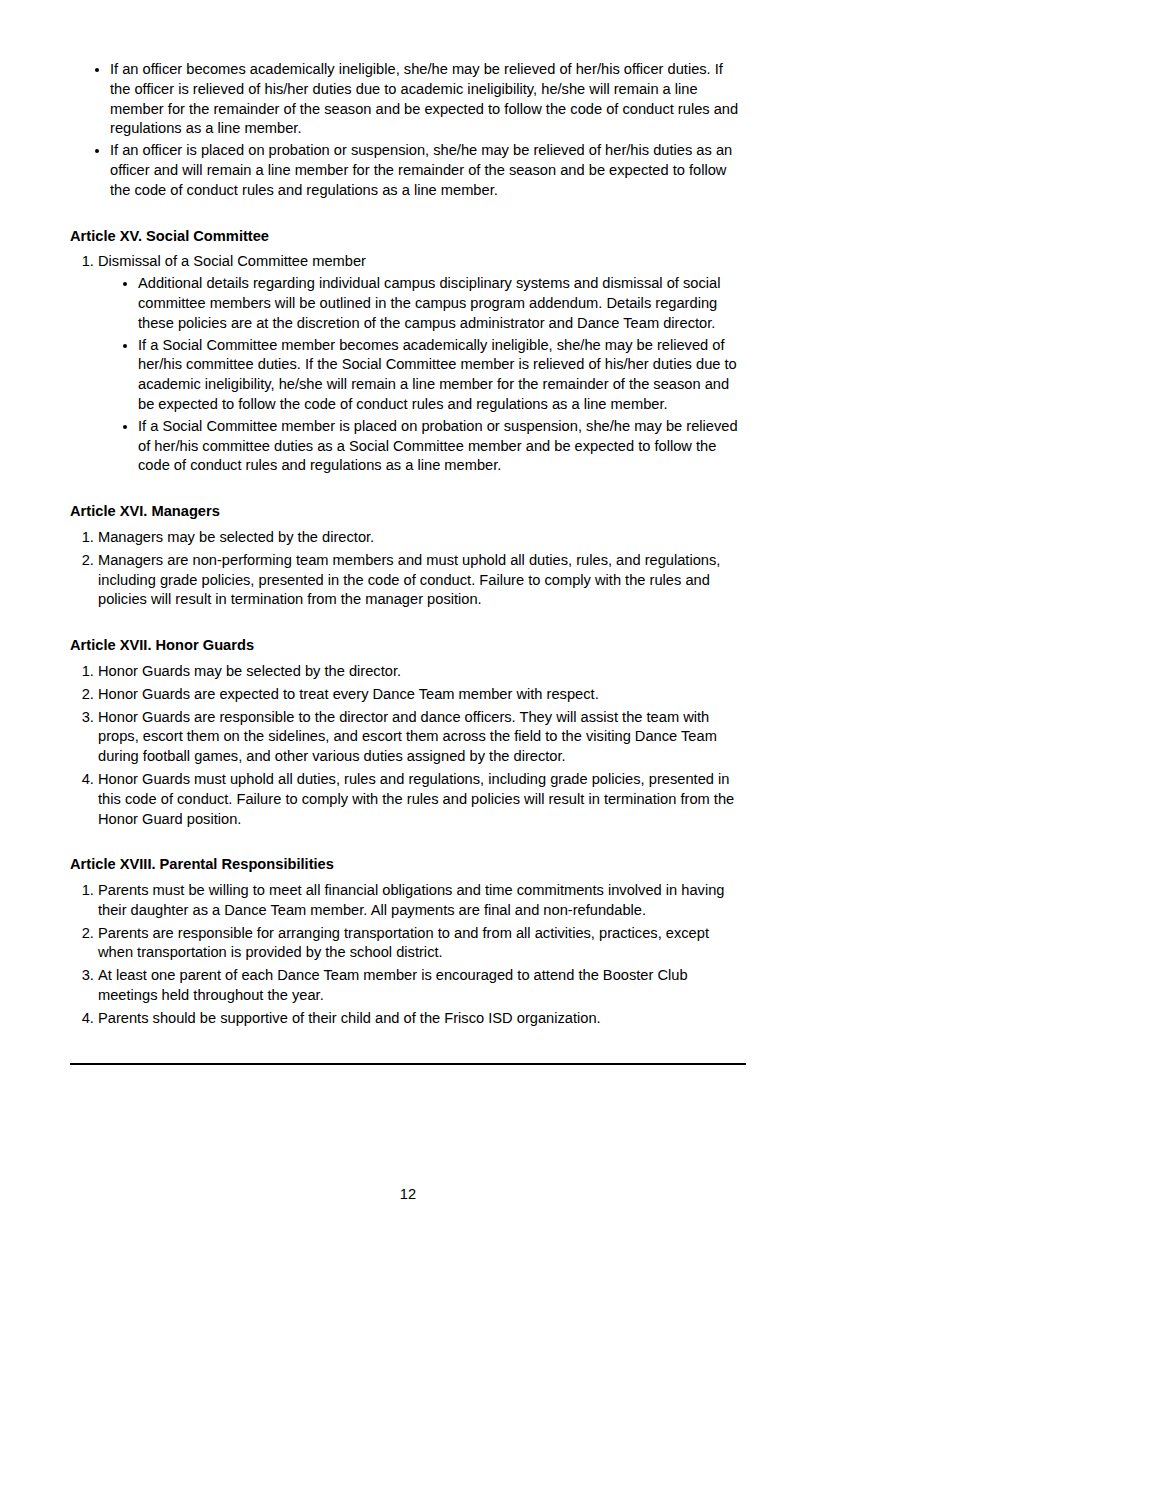If an officer becomes academically ineligible, she/he may be relieved of her/his officer duties. If the officer is relieved of his/her duties due to academic ineligibility, he/she will remain a line member for the remainder of the season and be expected to follow the code of conduct rules and regulations as a line member.
If an officer is placed on probation or suspension, she/he may be relieved of her/his duties as an officer and will remain a line member for the remainder of the season and be expected to follow the code of conduct rules and regulations as a line member.
Article XV. Social Committee
Dismissal of a Social Committee member
Additional details regarding individual campus disciplinary systems and dismissal of social committee members will be outlined in the campus program addendum. Details regarding these policies are at the discretion of the campus administrator and Dance Team director.
If a Social Committee member becomes academically ineligible, she/he may be relieved of her/his committee duties. If the Social Committee member is relieved of his/her duties due to academic ineligibility, he/she will remain a line member for the remainder of the season and be expected to follow the code of conduct rules and regulations as a line member.
If a Social Committee member is placed on probation or suspension, she/he may be relieved of her/his committee duties as a Social Committee member and be expected to follow the code of conduct rules and regulations as a line member.
Article XVI. Managers
Managers may be selected by the director.
Managers are non-performing team members and must uphold all duties, rules, and regulations, including grade policies, presented in the code of conduct. Failure to comply with the rules and policies will result in termination from the manager position.
Article XVII. Honor Guards
Honor Guards may be selected by the director.
Honor Guards are expected to treat every Dance Team member with respect.
Honor Guards are responsible to the director and dance officers. They will assist the team with props, escort them on the sidelines, and escort them across the field to the visiting Dance Team during football games, and other various duties assigned by the director.
Honor Guards must uphold all duties, rules and regulations, including grade policies, presented in this code of conduct. Failure to comply with the rules and policies will result in termination from the Honor Guard position.
Article XVIII. Parental Responsibilities
Parents must be willing to meet all financial obligations and time commitments involved in having their daughter as a Dance Team member. All payments are final and non-refundable.
Parents are responsible for arranging transportation to and from all activities, practices, except when transportation is provided by the school district.
At least one parent of each Dance Team member is encouraged to attend the Booster Club meetings held throughout the year.
Parents should be supportive of their child and of the Frisco ISD organization.
12